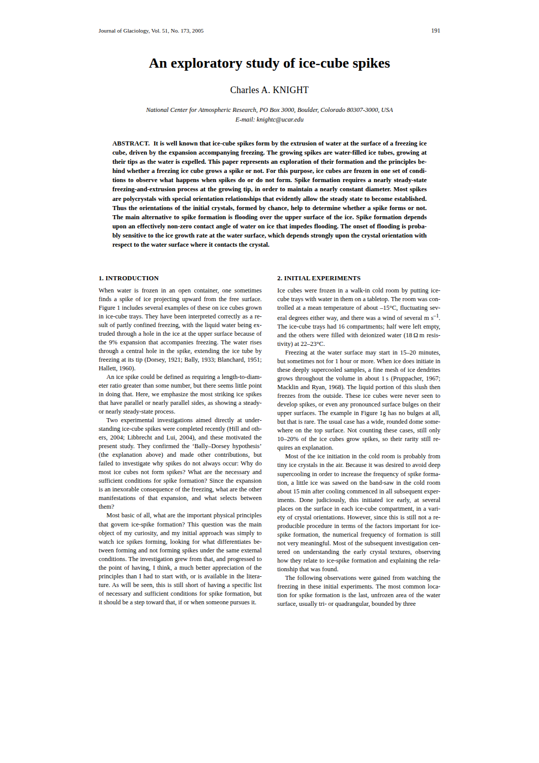Journal of Glaciology, Vol. 51, No. 173, 2005
191
An exploratory study of ice-cube spikes
Charles A. KNIGHT
National Center for Atmospheric Research, PO Box 3000, Boulder, Colorado 80307-3000, USA
E-mail: knightc@ucar.edu
ABSTRACT. It is well known that ice-cube spikes form by the extrusion of water at the surface of a freezing ice cube, driven by the expansion accompanying freezing. The growing spikes are water-filled ice tubes, growing at their tips as the water is expelled. This paper represents an exploration of their formation and the principles behind whether a freezing ice cube grows a spike or not. For this purpose, ice cubes are frozen in one set of conditions to observe what happens when spikes do or do not form. Spike formation requires a nearly steady-state freezing-and-extrusion process at the growing tip, in order to maintain a nearly constant diameter. Most spikes are polycrystals with special orientation relationships that evidently allow the steady state to become established. Thus the orientations of the initial crystals, formed by chance, help to determine whether a spike forms or not. The main alternative to spike formation is flooding over the upper surface of the ice. Spike formation depends upon an effectively non-zero contact angle of water on ice that impedes flooding. The onset of flooding is probably sensitive to the ice growth rate at the water surface, which depends strongly upon the crystal orientation with respect to the water surface where it contacts the crystal.
1. INTRODUCTION
When water is frozen in an open container, one sometimes finds a spike of ice projecting upward from the free surface. Figure 1 includes several examples of these on ice cubes grown in ice-cube trays. They have been interpreted correctly as a result of partly confined freezing, with the liquid water being extruded through a hole in the ice at the upper surface because of the 9% expansion that accompanies freezing. The water rises through a central hole in the spike, extending the ice tube by freezing at its tip (Dorsey, 1921; Bally, 1933; Blanchard, 1951; Hallett, 1960).
An ice spike could be defined as requiring a length-to-diameter ratio greater than some number, but there seems little point in doing that. Here, we emphasize the most striking ice spikes that have parallel or nearly parallel sides, as showing a steady- or nearly steady-state process.
Two experimental investigations aimed directly at understanding ice-cube spikes were completed recently (Hill and others, 2004; Libbrecht and Lui, 2004), and these motivated the present study. They confirmed the ‘Bally–Dorsey hypothesis’ (the explanation above) and made other contributions, but failed to investigate why spikes do not always occur: Why do most ice cubes not form spikes? What are the necessary and sufficient conditions for spike formation? Since the expansion is an inexorable consequence of the freezing, what are the other manifestations of that expansion, and what selects between them?
Most basic of all, what are the important physical principles that govern ice-spike formation? This question was the main object of my curiosity, and my initial approach was simply to watch ice spikes forming, looking for what differentiates between forming and not forming spikes under the same external conditions. The investigation grew from that, and progressed to the point of having, I think, a much better appreciation of the principles than I had to start with, or is available in the literature. As will be seen, this is still short of having a specific list of necessary and sufficient conditions for spike formation, but it should be a step toward that, if or when someone pursues it.
2. INITIAL EXPERIMENTS
Ice cubes were frozen in a walk-in cold room by putting ice-cube trays with water in them on a tabletop. The room was controlled at a mean temperature of about –15°C, fluctuating several degrees either way, and there was a wind of several m s–1. The ice-cube trays had 16 compartments; half were left empty, and the others were filled with deionized water (18 Ω m resistivity) at 22–23°C.
Freezing at the water surface may start in 15–20 minutes, but sometimes not for 1 hour or more. When ice does initiate in these deeply supercooled samples, a fine mesh of ice dendrites grows throughout the volume in about 1 s (Pruppacher, 1967; Macklin and Ryan, 1968). The liquid portion of this slush then freezes from the outside. These ice cubes were never seen to develop spikes, or even any pronounced surface bulges on their upper surfaces. The example in Figure 1g has no bulges at all, but that is rare. The usual case has a wide, rounded dome somewhere on the top surface. Not counting these cases, still only 10–20% of the ice cubes grow spikes, so their rarity still requires an explanation.
Most of the ice initiation in the cold room is probably from tiny ice crystals in the air. Because it was desired to avoid deep supercooling in order to increase the frequency of spike formation, a little ice was sawed on the band-saw in the cold room about 15 min after cooling commenced in all subsequent experiments. Done judiciously, this initiated ice early, at several places on the surface in each ice-cube compartment, in a variety of crystal orientations. However, since this is still not a reproducible procedure in terms of the factors important for ice-spike formation, the numerical frequency of formation is still not very meaningful. Most of the subsequent investigation centered on understanding the early crystal textures, observing how they relate to ice-spike formation and explaining the relationship that was found.
The following observations were gained from watching the freezing in these initial experiments. The most common location for spike formation is the last, unfrozen area of the water surface, usually tri- or quadrangular, bounded by three